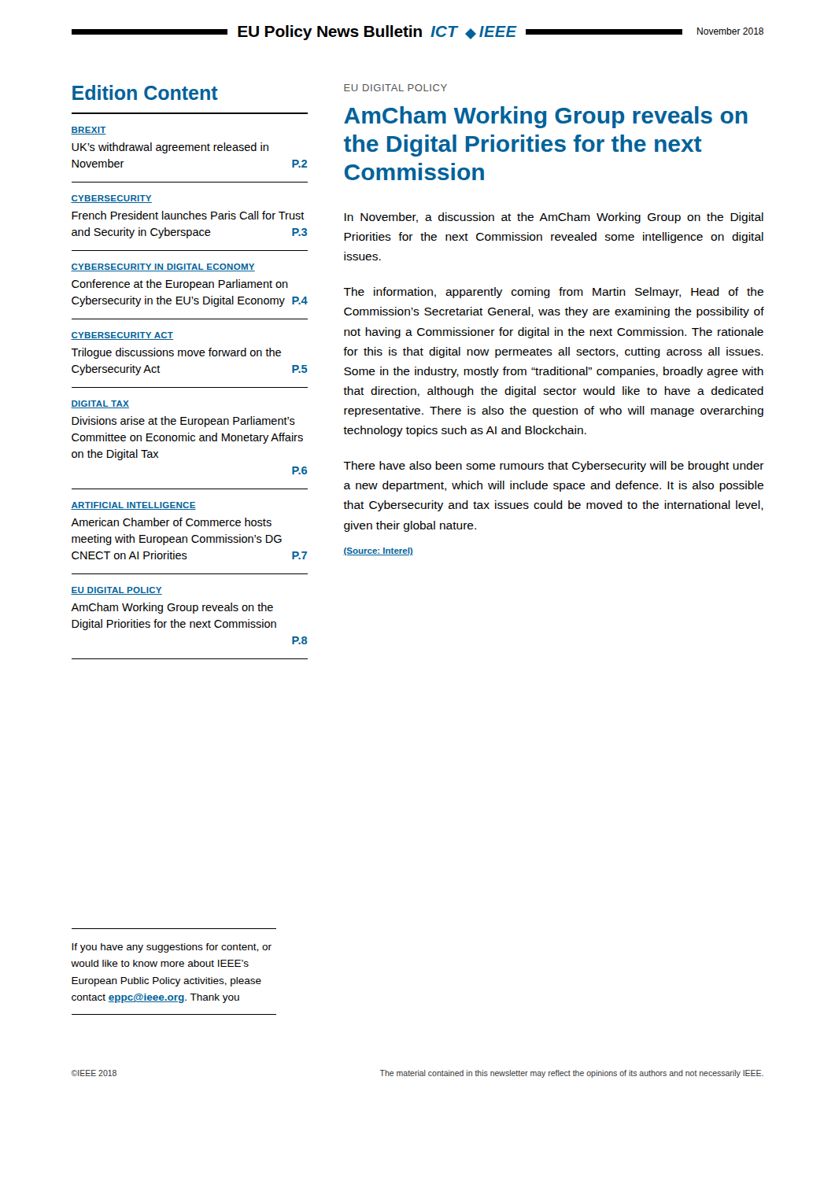EU Policy News Bulletin ICT IEEE
November 2018
Edition Content
BREXIT
UK’s withdrawal agreement released in November P.2
CYBERSECURITY
French President launches Paris Call for Trust and Security in Cyberspace P.3
CYBERSECURITY IN DIGITAL ECONOMY
Conference at the European Parliament on Cybersecurity in the EU’s Digital Economy P.4
CYBERSECURITY ACT
Trilogue discussions move forward on the Cybersecurity Act P.5
DIGITAL TAX
Divisions arise at the European Parliament’s Committee on Economic and Monetary Affairs on the Digital Tax P.6
ARTIFICIAL INTELLIGENCE
American Chamber of Commerce hosts meeting with European Commission’s DG CNECT on AI Priorities P.7
EU DIGITAL POLICY
AmCham Working Group reveals on the Digital Priorities for the next Commission P.8
EU DIGITAL POLICY
AmCham Working Group reveals on the Digital Priorities for the next Commission
In November, a discussion at the AmCham Working Group on the Digital Priorities for the next Commission revealed some intelligence on digital issues.
The information, apparently coming from Martin Selmayr, Head of the Commission’s Secretariat General, was they are examining the possibility of not having a Commissioner for digital in the next Commission. The rationale for this is that digital now permeates all sectors, cutting across all issues. Some in the industry, mostly from “traditional” companies, broadly agree with that direction, although the digital sector would like to have a dedicated representative. There is also the question of who will manage overarching technology topics such as AI and Blockchain.
There have also been some rumours that Cybersecurity will be brought under a new department, which will include space and defence. It is also possible that Cybersecurity and tax issues could be moved to the international level, given their global nature.
(Source: Interel)
If you have any suggestions for content, or would like to know more about IEEE’s European Public Policy activities, please contact eppc@ieee.org. Thank you
©IEEE 2018
The material contained in this newsletter may reflect the opinions of its authors and not necessarily IEEE.